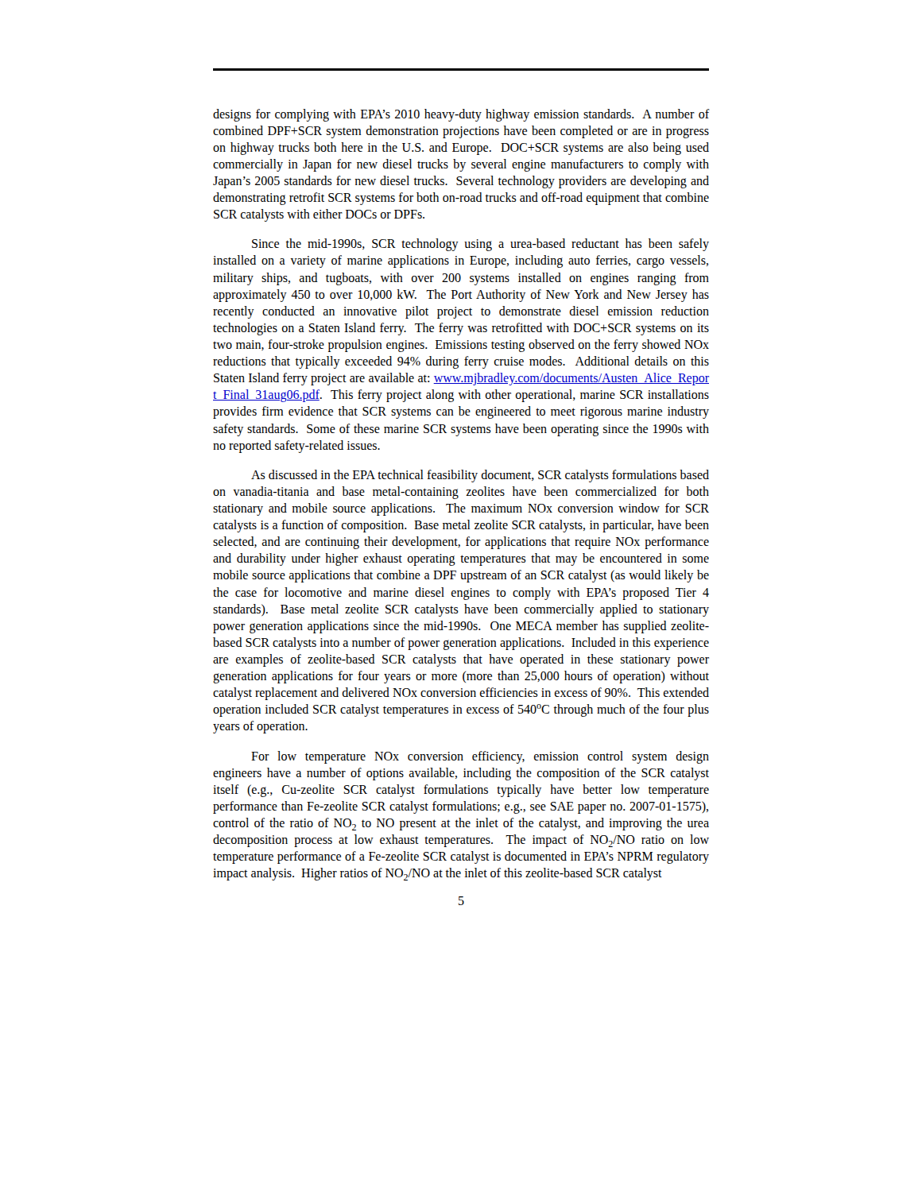designs for complying with EPA’s 2010 heavy-duty highway emission standards. A number of combined DPF+SCR system demonstration projections have been completed or are in progress on highway trucks both here in the U.S. and Europe. DOC+SCR systems are also being used commercially in Japan for new diesel trucks by several engine manufacturers to comply with Japan’s 2005 standards for new diesel trucks. Several technology providers are developing and demonstrating retrofit SCR systems for both on-road trucks and off-road equipment that combine SCR catalysts with either DOCs or DPFs.
Since the mid-1990s, SCR technology using a urea-based reductant has been safely installed on a variety of marine applications in Europe, including auto ferries, cargo vessels, military ships, and tugboats, with over 200 systems installed on engines ranging from approximately 450 to over 10,000 kW. The Port Authority of New York and New Jersey has recently conducted an innovative pilot project to demonstrate diesel emission reduction technologies on a Staten Island ferry. The ferry was retrofitted with DOC+SCR systems on its two main, four-stroke propulsion engines. Emissions testing observed on the ferry showed NOx reductions that typically exceeded 94% during ferry cruise modes. Additional details on this Staten Island ferry project are available at: www.mjbradley.com/documents/Austen_Alice_Report_Final_31aug06.pdf. This ferry project along with other operational, marine SCR installations provides firm evidence that SCR systems can be engineered to meet rigorous marine industry safety standards. Some of these marine SCR systems have been operating since the 1990s with no reported safety-related issues.
As discussed in the EPA technical feasibility document, SCR catalysts formulations based on vanadia-titania and base metal-containing zeolites have been commercialized for both stationary and mobile source applications. The maximum NOx conversion window for SCR catalysts is a function of composition. Base metal zeolite SCR catalysts, in particular, have been selected, and are continuing their development, for applications that require NOx performance and durability under higher exhaust operating temperatures that may be encountered in some mobile source applications that combine a DPF upstream of an SCR catalyst (as would likely be the case for locomotive and marine diesel engines to comply with EPA’s proposed Tier 4 standards). Base metal zeolite SCR catalysts have been commercially applied to stationary power generation applications since the mid-1990s. One MECA member has supplied zeolite-based SCR catalysts into a number of power generation applications. Included in this experience are examples of zeolite-based SCR catalysts that have operated in these stationary power generation applications for four years or more (more than 25,000 hours of operation) without catalyst replacement and delivered NOx conversion efficiencies in excess of 90%. This extended operation included SCR catalyst temperatures in excess of 540oC through much of the four plus years of operation.
For low temperature NOx conversion efficiency, emission control system design engineers have a number of options available, including the composition of the SCR catalyst itself (e.g., Cu-zeolite SCR catalyst formulations typically have better low temperature performance than Fe-zeolite SCR catalyst formulations; e.g., see SAE paper no. 2007-01-1575), control of the ratio of NO2 to NO present at the inlet of the catalyst, and improving the urea decomposition process at low exhaust temperatures. The impact of NO2/NO ratio on low temperature performance of a Fe-zeolite SCR catalyst is documented in EPA’s NPRM regulatory impact analysis. Higher ratios of NO2/NO at the inlet of this zeolite-based SCR catalyst
5